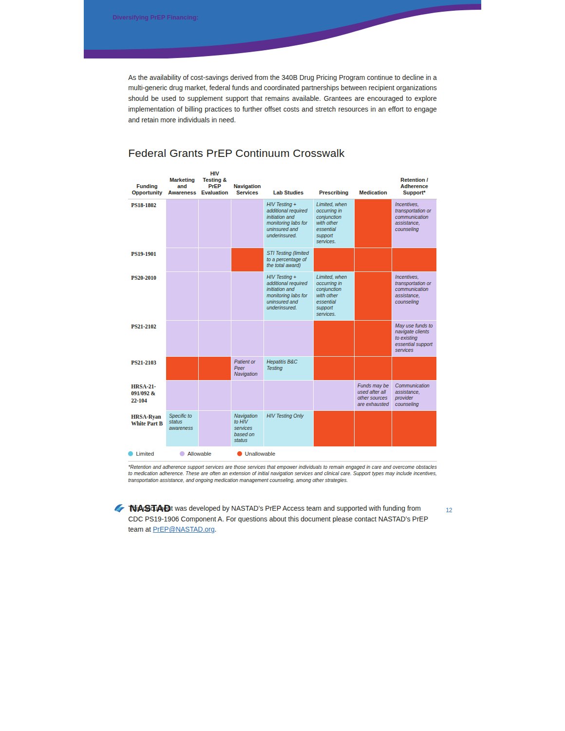Diversifying PrEP Financing:
Strategies to Leverage Funding across the PrEP Care Continuum
As the availability of cost-savings derived from the 340B Drug Pricing Program continue to decline in a multi-generic drug market, federal funds and coordinated partnerships between recipient organizations should be used to supplement support that remains available. Grantees are encouraged to explore implementation of billing practices to further offset costs and stretch resources in an effort to engage and retain more individuals in need.
Federal Grants PrEP Continuum Crosswalk
| Funding Opportunity | Marketing and Awareness | HIV Testing & PrEP Evaluation | Navigation Services | Lab Studies | Prescribing | Medication | Retention / Adherence Support* |
| --- | --- | --- | --- | --- | --- | --- | --- |
| PS18-1802 | | | | HIV Testing + additional required initiation and monitoring labs for uninsured and underinsured. | Limited, when occurring in conjunction with other essential support services. | | Incentives, transportation or communication assistance, counseling |
| PS19-1901 | | | | STI Testing (limited to a percentage of the total award) | | | |
| PS20-2010 | | | | HIV Testing + additional required initiation and monitoring labs for uninsured and underinsured. | Limited, when occurring in conjunction with other essential support services. | | Incentives, transportation or communication assistance, counseling |
| PS21-2102 | | | | | | | May use funds to navigate clients to existing essential support services |
| PS21-2103 | | | Patient or Peer Navigation | Hepatitis B&C Testing | | | |
| HRSA-21-091/092 & 22-104 | | | | | | Funds may be used after all other sources are exhausted | Communication assistance, provider counseling |
| HRSA-Ryan White Part B | Specific to status awareness | | Navigation to HIV services based on status | HIV Testing Only | | | |
Limited Allowable Unallowable
*Retention and adherence support services are those services that empower individuals to remain engaged in care and overcome obstacles to medication adherence. These are often an extension of initial navigation services and clinical care. Support types may include incentives, transportation assistance, and ongoing medication management counseling, among other strategies.
This document was developed by NASTAD’s PrEP Access team and supported with funding from CDC PS19-1906 Component A. For questions about this document please contact NASTAD’s PrEP team at PrEP@NASTAD.org.
NASTAD
12